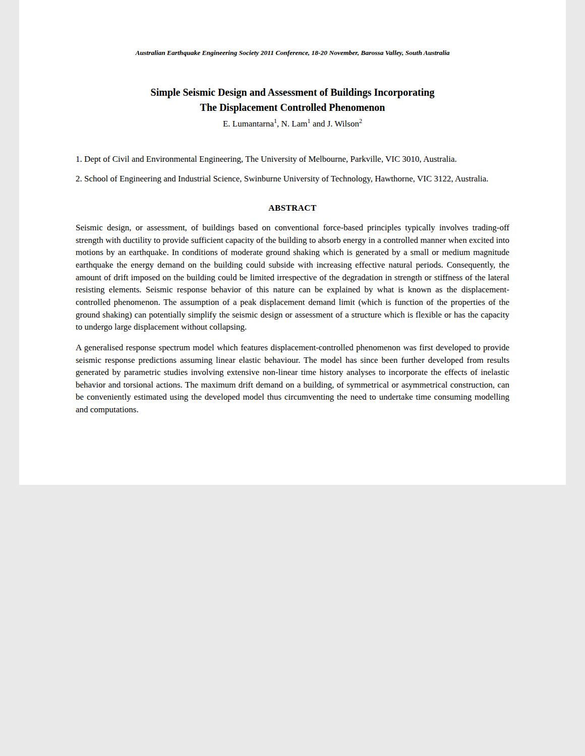Australian Earthquake Engineering Society 2011 Conference, 18-20 November, Barossa Valley, South Australia
Simple Seismic Design and Assessment of Buildings Incorporating
The Displacement Controlled Phenomenon
E. Lumantarna1, N. Lam1 and J. Wilson2
1. Dept of Civil and Environmental Engineering, The University of Melbourne, Parkville, VIC 3010, Australia.
2. School of Engineering and Industrial Science, Swinburne University of Technology, Hawthorne, VIC 3122, Australia.
ABSTRACT
Seismic design, or assessment, of buildings based on conventional force-based principles typically involves trading-off strength with ductility to provide sufficient capacity of the building to absorb energy in a controlled manner when excited into motions by an earthquake. In conditions of moderate ground shaking which is generated by a small or medium magnitude earthquake the energy demand on the building could subside with increasing effective natural periods. Consequently, the amount of drift imposed on the building could be limited irrespective of the degradation in strength or stiffness of the lateral resisting elements. Seismic response behavior of this nature can be explained by what is known as the displacement-controlled phenomenon. The assumption of a peak displacement demand limit (which is function of the properties of the ground shaking) can potentially simplify the seismic design or assessment of a structure which is flexible or has the capacity to undergo large displacement without collapsing.
A generalised response spectrum model which features displacement-controlled phenomenon was first developed to provide seismic response predictions assuming linear elastic behaviour. The model has since been further developed from results generated by parametric studies involving extensive non-linear time history analyses to incorporate the effects of inelastic behavior and torsional actions. The maximum drift demand on a building, of symmetrical or asymmetrical construction, can be conveniently estimated using the developed model thus circumventing the need to undertake time consuming modelling and computations.